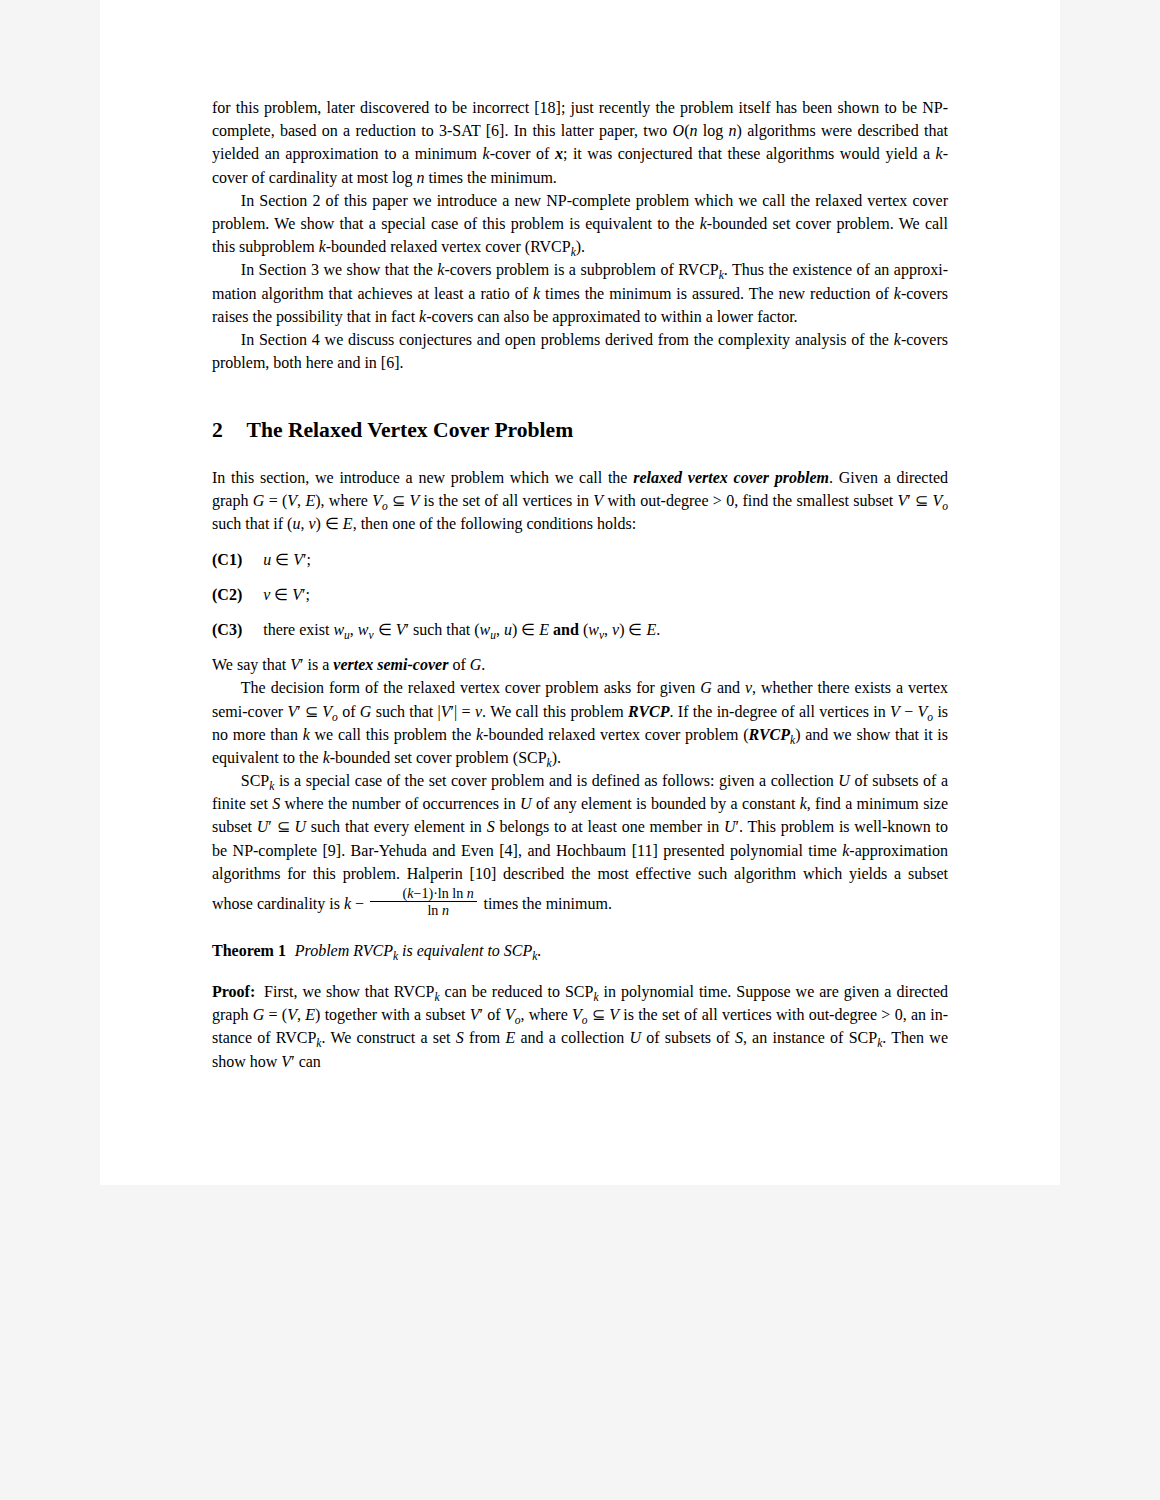for this problem, later discovered to be incorrect [18]; just recently the problem itself has been shown to be NP-complete, based on a reduction to 3-SAT [6]. In this latter paper, two O(n log n) algorithms were described that yielded an approximation to a minimum k-cover of x; it was conjectured that these algorithms would yield a k-cover of cardinality at most log n times the minimum.
In Section 2 of this paper we introduce a new NP-complete problem which we call the relaxed vertex cover problem. We show that a special case of this problem is equivalent to the k-bounded set cover problem. We call this subproblem k-bounded relaxed vertex cover (RVCPk).
In Section 3 we show that the k-covers problem is a subproblem of RVCPk. Thus the existence of an approximation algorithm that achieves at least a ratio of k times the minimum is assured. The new reduction of k-covers raises the possibility that in fact k-covers can also be approximated to within a lower factor.
In Section 4 we discuss conjectures and open problems derived from the complexity analysis of the k-covers problem, both here and in [6].
2 The Relaxed Vertex Cover Problem
In this section, we introduce a new problem which we call the relaxed vertex cover problem. Given a directed graph G = (V, E), where Vo ⊆ V is the set of all vertices in V with out-degree > 0, find the smallest subset V′ ⊆ Vo such that if (u, v) ∈ E, then one of the following conditions holds:
(C1) u ∈ V′;
(C2) v ∈ V′;
(C3) there exist wu, wv ∈ V′ such that (wu, u) ∈ E and (wv, v) ∈ E.
We say that V′ is a vertex semi-cover of G.
The decision form of the relaxed vertex cover problem asks for given G and ν, whether there exists a vertex semi-cover V′ ⊆ Vo of G such that |V′| = ν. We call this problem RVCP. If the in-degree of all vertices in V − Vo is no more than k we call this problem the k-bounded relaxed vertex cover problem (RVCPk) and we show that it is equivalent to the k-bounded set cover problem (SCPk).
SCPk is a special case of the set cover problem and is defined as follows: given a collection U of subsets of a finite set S where the number of occurrences in U of any element is bounded by a constant k, find a minimum size subset U′ ⊆ U such that every element in S belongs to at least one member in U′. This problem is well-known to be NP-complete [9]. Bar-Yehuda and Even [4], and Hochbaum [11] presented polynomial time k-approximation algorithms for this problem. Halperin [10] described the most effective such algorithm which yields a subset whose cardinality is k − (k−1)·ln ln n ln n times the minimum.
Theorem 1 Problem RVCPk is equivalent to SCPk.
Proof: First, we show that RVCPk can be reduced to SCPk in polynomial time. Suppose we are given a directed graph G = (V, E) together with a subset V′ of Vo, where Vo ⊆ V is the set of all vertices with out-degree > 0, an instance of RVCPk. We construct a set S from E and a collection U of subsets of S, an instance of SCPk. Then we show how V′ can